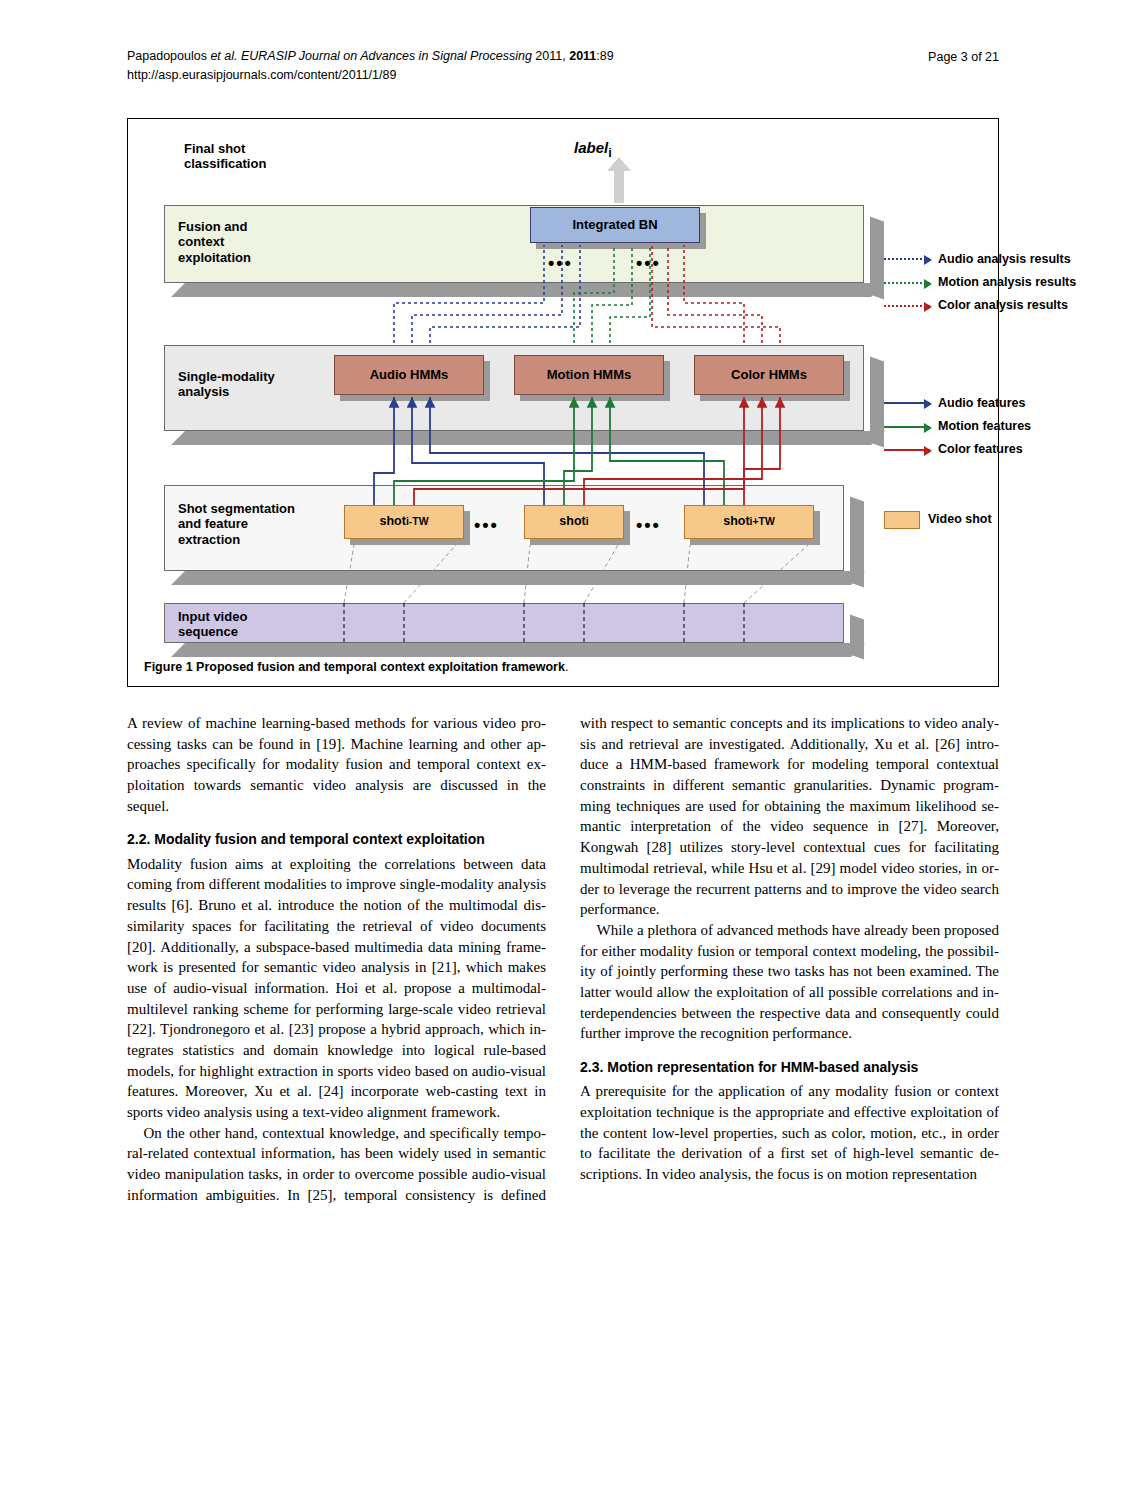Papadopoulos et al. EURASIP Journal on Advances in Signal Processing 2011, 2011:89
http://asp.eurasipjournals.com/content/2011/1/89
Page 3 of 21
Final shot
classification
labeli
Fusion and
context
exploitation
Integrated BN
•••
•••
Audio analysis results
Motion analysis results
Color analysis results
Single-modality
analysis
Audio HMMs
Motion HMMs
Color HMMs
Audio features
Motion features
Color features
Shot segmentation
and feature
extraction
shoti-TW
•••
shoti
•••
shoti+TW
Video shot
Input video
sequence
Figure 1 Proposed fusion and temporal context exploitation framework.
A review of machine learning-based methods for various video processing tasks can be found in [19]. Machine learning and other approaches specifically for modality fusion and temporal context exploitation towards semantic video analysis are discussed in the sequel.
2.2. Modality fusion and temporal context exploitation
Modality fusion aims at exploiting the correlations between data coming from different modalities to improve single-modality analysis results [6]. Bruno et al. introduce the notion of the multimodal dissimilarity spaces for facilitating the retrieval of video documents [20]. Additionally, a subspace-based multimedia data mining framework is presented for semantic video analysis in [21], which makes use of audio-visual information. Hoi et al. propose a multimodal-multilevel ranking scheme for performing large-scale video retrieval [22]. Tjondronegoro et al. [23] propose a hybrid approach, which integrates statistics and domain knowledge into logical rule-based models, for highlight extraction in sports video based on audio-visual features. Moreover, Xu et al. [24] incorporate web-casting text in sports video analysis using a text-video alignment framework.
On the other hand, contextual knowledge, and specifically temporal-related contextual information, has been widely used in semantic video manipulation tasks, in order to overcome possible audio-visual information ambiguities. In [25], temporal consistency is defined with respect to semantic concepts and its implications to video analysis and retrieval are investigated. Additionally, Xu et al. [26] introduce a HMM-based framework for modeling temporal contextual constraints in different semantic granularities. Dynamic programming techniques are used for obtaining the maximum likelihood semantic interpretation of the video sequence in [27]. Moreover, Kongwah [28] utilizes story-level contextual cues for facilitating multimodal retrieval, while Hsu et al. [29] model video stories, in order to leverage the recurrent patterns and to improve the video search performance.
While a plethora of advanced methods have already been proposed for either modality fusion or temporal context modeling, the possibility of jointly performing these two tasks has not been examined. The latter would allow the exploitation of all possible correlations and interdependencies between the respective data and consequently could further improve the recognition performance.
2.3. Motion representation for HMM-based analysis
A prerequisite for the application of any modality fusion or context exploitation technique is the appropriate and effective exploitation of the content low-level properties, such as color, motion, etc., in order to facilitate the derivation of a first set of high-level semantic descriptions. In video analysis, the focus is on motion representation